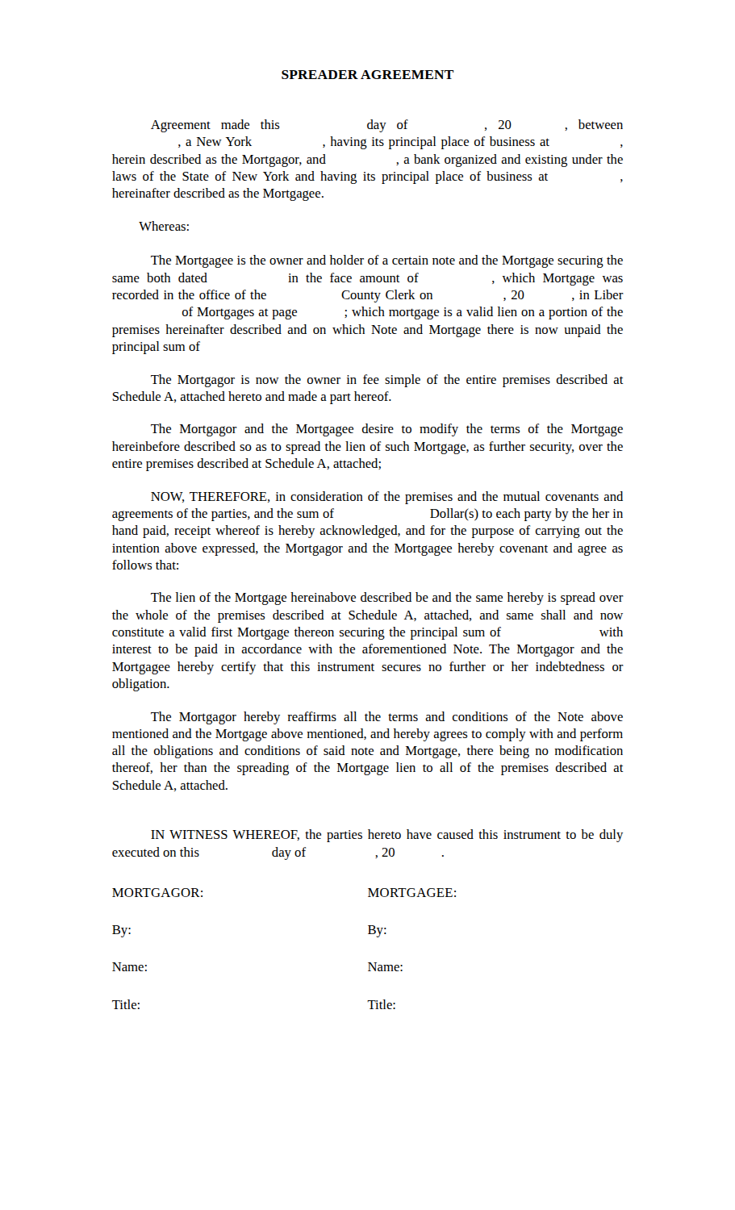SPREADER AGREEMENT
Agreement made this day of , 20 , between , a New York , having its principal place of business at , herein described as the Mortgagor, and , a bank organized and existing under the laws of the State of New York and having its principal place of business at , hereinafter described as the Mortgagee.
Whereas:
The Mortgagee is the owner and holder of a certain note and the Mortgage securing the same both dated in the face amount of , which Mortgage was recorded in the office of the County Clerk on , 20 , in Liber of Mortgages at page ; which mortgage is a valid lien on a portion of the premises hereinafter described and on which Note and Mortgage there is now unpaid the principal sum of
The Mortgagor is now the owner in fee simple of the entire premises described at Schedule A, attached hereto and made a part hereof.
The Mortgagor and the Mortgagee desire to modify the terms of the Mortgage hereinbefore described so as to spread the lien of such Mortgage, as further security, over the entire premises described at Schedule A, attached;
NOW, THEREFORE, in consideration of the premises and the mutual covenants and agreements of the parties, and the sum of Dollar(s) to each party by the her in hand paid, receipt whereof is hereby acknowledged, and for the purpose of carrying out the intention above expressed, the Mortgagor and the Mortgagee hereby covenant and agree as follows that:
The lien of the Mortgage hereinabove described be and the same hereby is spread over the whole of the premises described at Schedule A, attached, and same shall and now constitute a valid first Mortgage thereon securing the principal sum of with interest to be paid in accordance with the aforementioned Note. The Mortgagor and the Mortgagee hereby certify that this instrument secures no further or her indebtedness or obligation.
The Mortgagor hereby reaffirms all the terms and conditions of the Note above mentioned and the Mortgage above mentioned, and hereby agrees to comply with and perform all the obligations and conditions of said note and Mortgage, there being no modification thereof, her than the spreading of the Mortgage lien to all of the premises described at Schedule A, attached.
IN WITNESS WHEREOF, the parties hereto have caused this instrument to be duly executed on this day of , 20 .
| MORTGAGOR: | MORTGAGEE: |
| By: | By: |
| Name: | Name: |
| Title: | Title: |